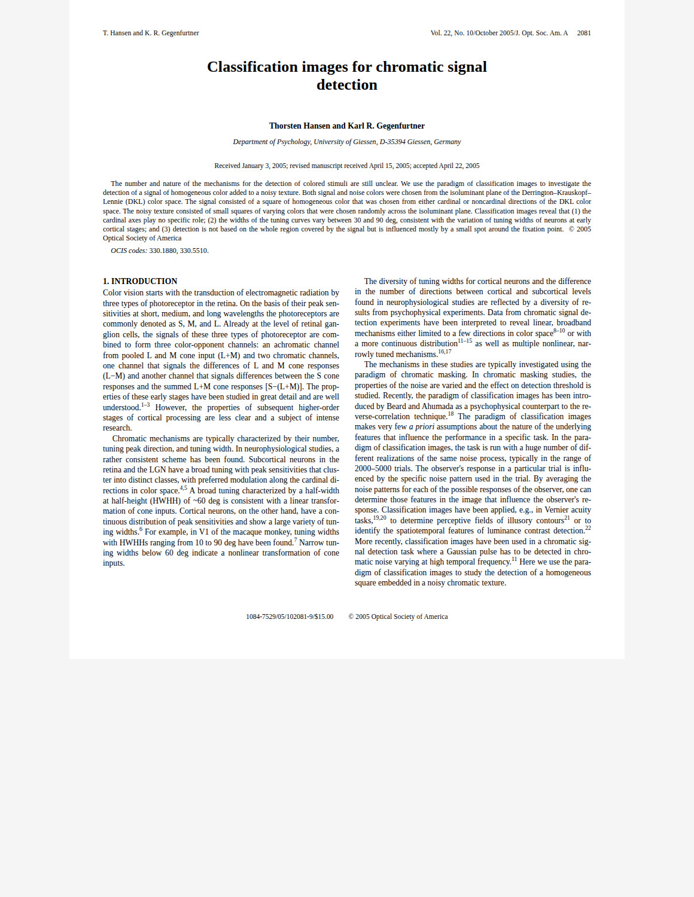T. Hansen and K. R. Gegenfurtner
Vol. 22, No. 10/October 2005/J. Opt. Soc. Am. A 2081
Classification images for chromatic signal
detection
Thorsten Hansen and Karl R. Gegenfurtner
Department of Psychology, University of Giessen, D-35394 Giessen, Germany
Received January 3, 2005; revised manuscript received April 15, 2005; accepted April 22, 2005
The number and nature of the mechanisms for the detection of colored stimuli are still unclear. We use the paradigm of classification images to investigate the detection of a signal of homogeneous color added to a noisy texture. Both signal and noise colors were chosen from the isoluminant plane of the Derrington–Krauskopf–Lennie (DKL) color space. The signal consisted of a square of homogeneous color that was chosen from either cardinal or noncardinal directions of the DKL color space. The noisy texture consisted of small squares of varying colors that were chosen randomly across the isoluminant plane. Classification images reveal that (1) the cardinal axes play no specific role; (2) the widths of the tuning curves vary between 30 and 90 deg, consistent with the variation of tuning widths of neurons at early cortical stages; and (3) detection is not based on the whole region covered by the signal but is influenced mostly by a small spot around the fixation point. © 2005 Optical Society of America
OCIS codes: 330.1880, 330.5510.
1. Introduction
Color vision starts with the transduction of electromagnetic radiation by three types of photoreceptor in the retina. On the basis of their peak sensitivities at short, medium, and long wavelengths the photoreceptors are commonly denoted as S, M, and L. Already at the level of retinal ganglion cells, the signals of these three types of photoreceptor are combined to form three color-opponent channels: an achromatic channel from pooled L and M cone input (L+M) and two chromatic channels, one channel that signals the differences of L and M cone responses (L−M) and another channel that signals differences between the S cone responses and the summed L+M cone responses [S−(L+M)]. The properties of these early stages have been studied in great detail and are well understood.1–3 However, the properties of subsequent higher-order stages of cortical processing are less clear and a subject of intense research.
Chromatic mechanisms are typically characterized by their number, tuning peak direction, and tuning width. In neurophysiological studies, a rather consistent scheme has been found. Subcortical neurons in the retina and the LGN have a broad tuning with peak sensitivities that cluster into distinct classes, with preferred modulation along the cardinal directions in color space.4,5 A broad tuning characterized by a half-width at half-height (HWHH) of ~60 deg is consistent with a linear transformation of cone inputs. Cortical neurons, on the other hand, have a continuous distribution of peak sensitivities and show a large variety of tuning widths.6 For example, in V1 of the macaque monkey, tuning widths with HWHHs ranging from 10 to 90 deg have been found.7 Narrow tuning widths below 60 deg indicate a nonlinear transformation of cone inputs.
The diversity of tuning widths for cortical neurons and the difference in the number of directions between cortical and subcortical levels found in neurophysiological studies are reflected by a diversity of results from psychophysical experiments. Data from chromatic signal detection experiments have been interpreted to reveal linear, broadband mechanisms either limited to a few directions in color space8–10 or with a more continuous distribution11–15 as well as multiple nonlinear, narrowly tuned mechanisms.16,17
The mechanisms in these studies are typically investigated using the paradigm of chromatic masking. In chromatic masking studies, the properties of the noise are varied and the effect on detection threshold is studied. Recently, the paradigm of classification images has been introduced by Beard and Ahumada as a psychophysical counterpart to the reverse-correlation technique.18 The paradigm of classification images makes very few a priori assumptions about the nature of the underlying features that influence the performance in a specific task. In the paradigm of classification images, the task is run with a huge number of different realizations of the same noise process, typically in the range of 2000–5000 trials. The observer's response in a particular trial is influenced by the specific noise pattern used in the trial. By averaging the noise patterns for each of the possible responses of the observer, one can determine those features in the image that influence the observer's response. Classification images have been applied, e.g., in Vernier acuity tasks,19,20 to determine perceptive fields of illusory contours21 or to identify the spatiotemporal features of luminance contrast detection.22 More recently, classification images have been used in a chromatic signal detection task where a Gaussian pulse has to be detected in chromatic noise varying at high temporal frequency.11 Here we use the paradigm of classification images to study the detection of a homogeneous square embedded in a noisy chromatic texture.
1084-7529/05/102081-9/$15.00 © 2005 Optical Society of America